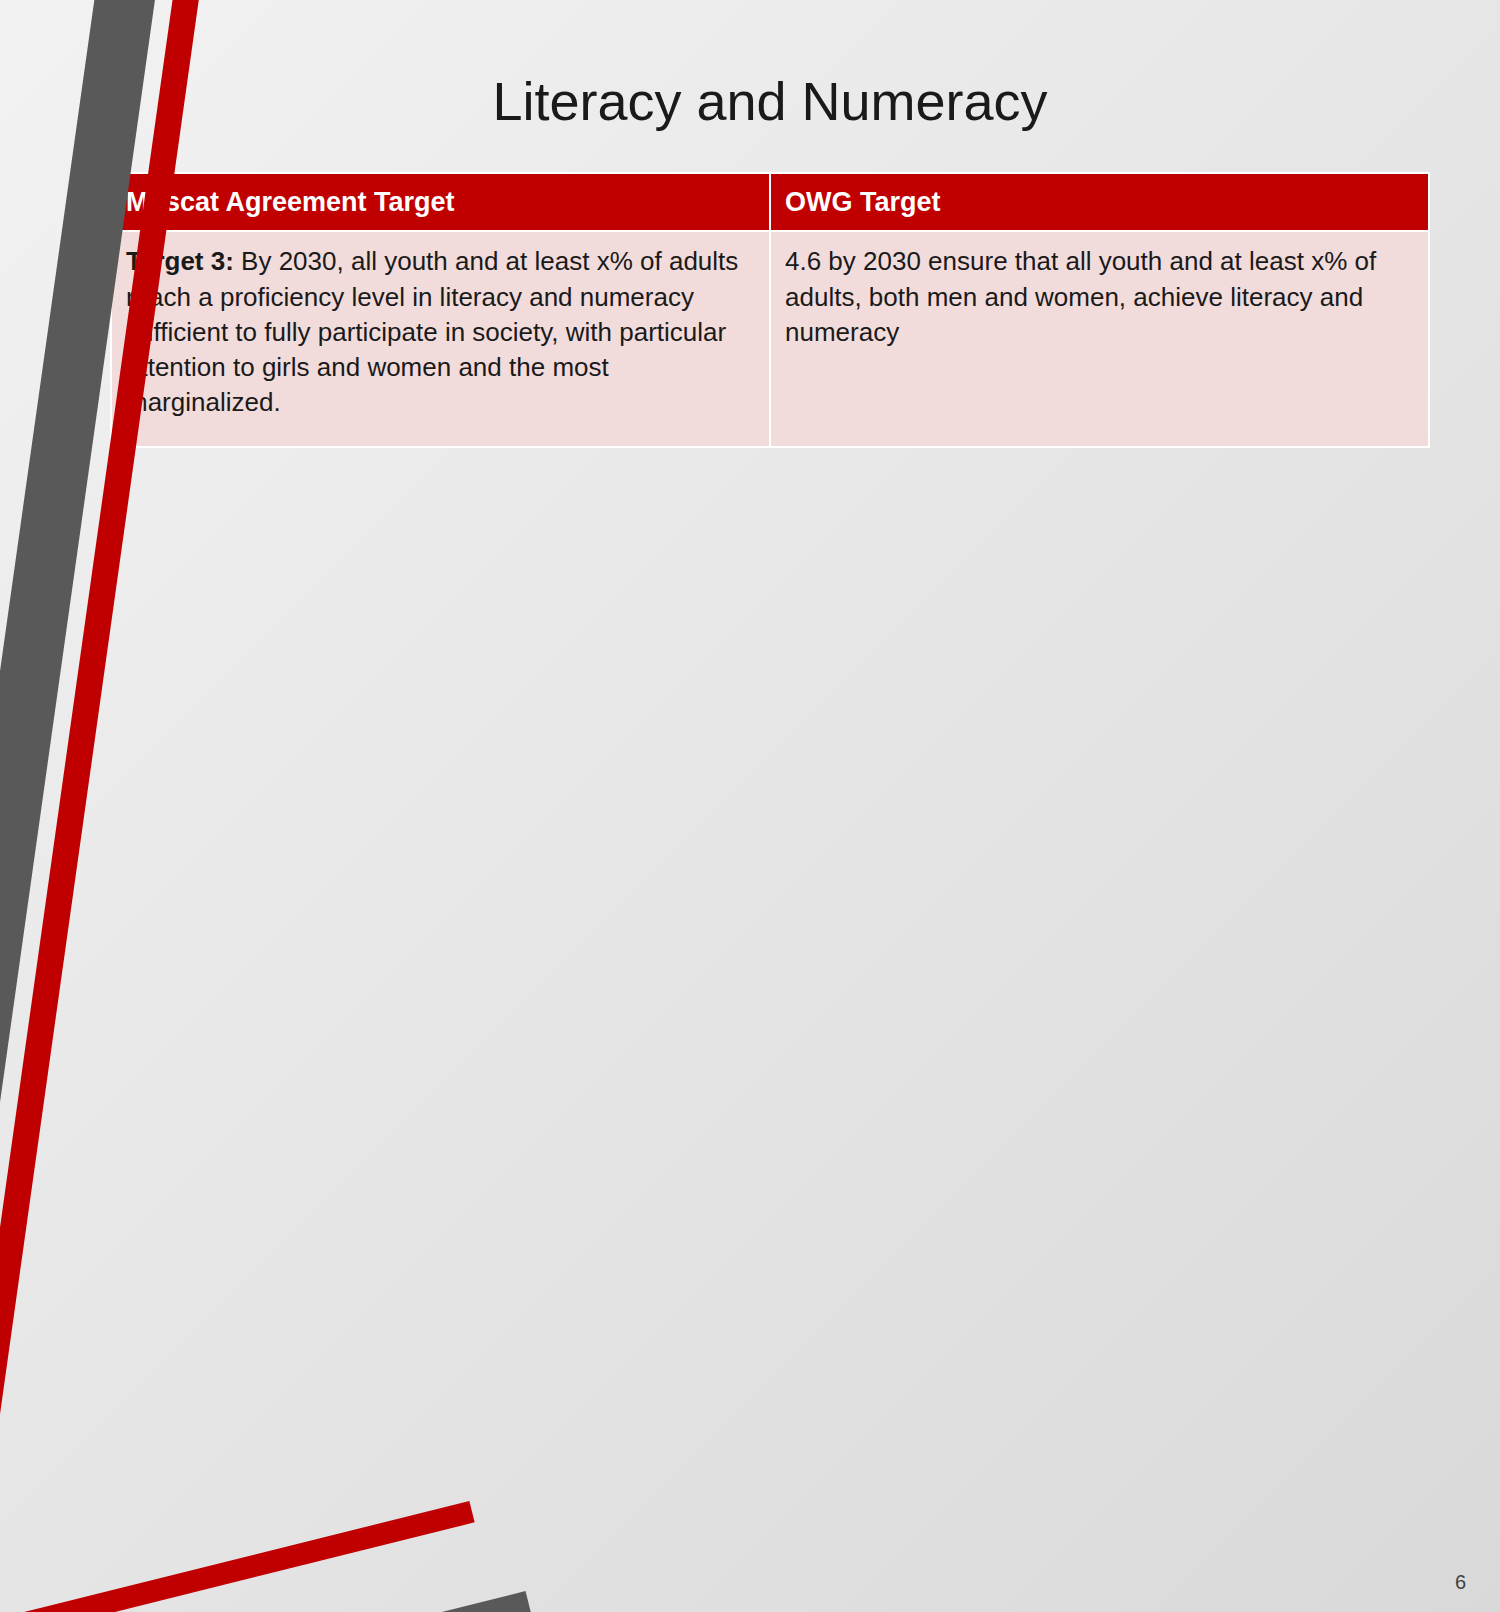Literacy and Numeracy
| Muscat Agreement Target | OWG Target |
| --- | --- |
| Target 3: By 2030, all youth and at least x% of adults reach a proficiency level in literacy and numeracy sufficient to fully participate in society, with particular attention to girls and women and the most marginalized. | 4.6 by 2030 ensure that all youth and at least x% of adults, both men and women, achieve literacy and numeracy |
6